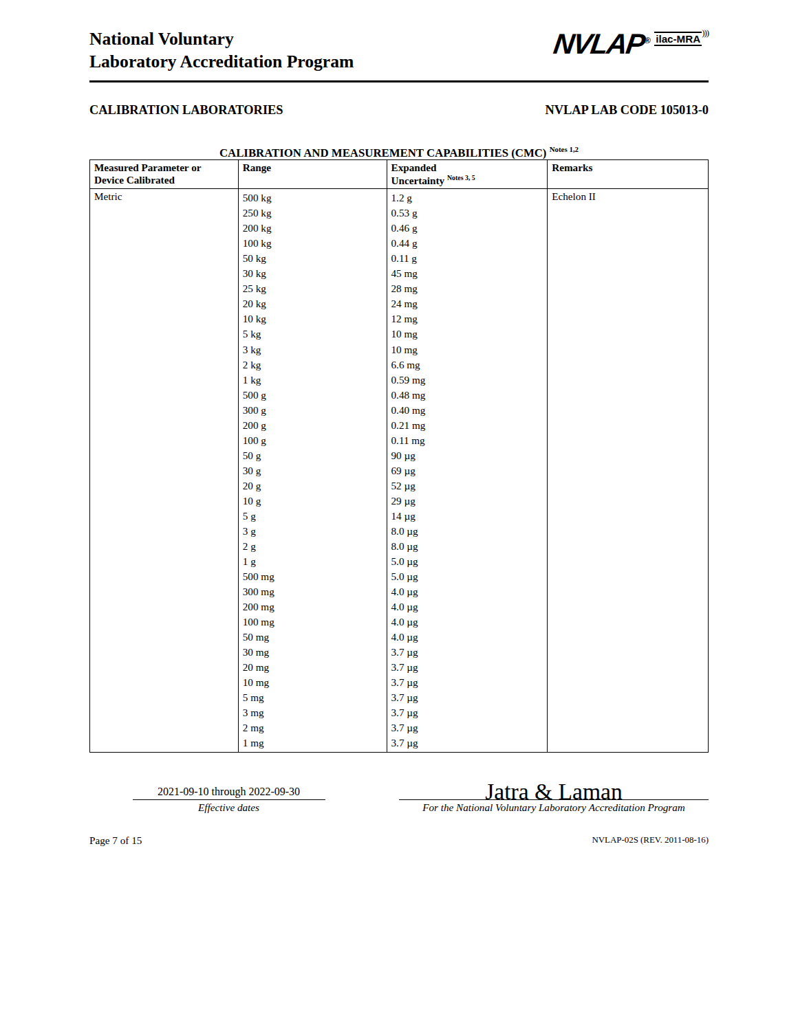National Voluntary
Laboratory Accreditation Program
NVLAP®ilac-MRA)))
CALIBRATION LABORATORIES NVLAP LAB CODE 105013-0
CALIBRATION AND MEASUREMENT CAPABILITIES (CMC) Notes 1,2
| Measured Parameter or Device Calibrated | Range | Expanded Uncertainty Notes 3, 5 | Remarks |
| --- | --- | --- | --- |
| Metric | 500 kg 250 kg 200 kg 100 kg 50 kg 30 kg 25 kg 20 kg 10 kg 5 kg 3 kg 2 kg 1 kg 500 g 300 g 200 g 100 g 50 g 30 g 20 g 10 g 5 g 3 g 2 g 1 g 500 mg 300 mg 200 mg 100 mg 50 mg 30 mg 20 mg 10 mg 5 mg 3 mg 2 mg 1 mg | 1.2 g 0.53 g 0.46 g 0.44 g 0.11 g 45 mg 28 mg 24 mg 12 mg 10 mg 10 mg 6.6 mg 0.59 mg 0.48 mg 0.40 mg 0.21 mg 0.11 mg 90 µg 69 µg 52 µg 29 µg 14 µg 8.0 µg 8.0 µg 5.0 µg 5.0 µg 4.0 µg 4.0 µg 4.0 µg 4.0 µg 3.7 µg 3.7 µg 3.7 µg 3.7 µg 3.7 µg 3.7 µg 3.7 µg | Echelon II |
2021-09-10 through 2022-09-30
Effective dates
Jatra & Laman
For the National Voluntary Laboratory Accreditation Program
Page 7 of 15 NVLAP-02S (REV. 2011-08-16)